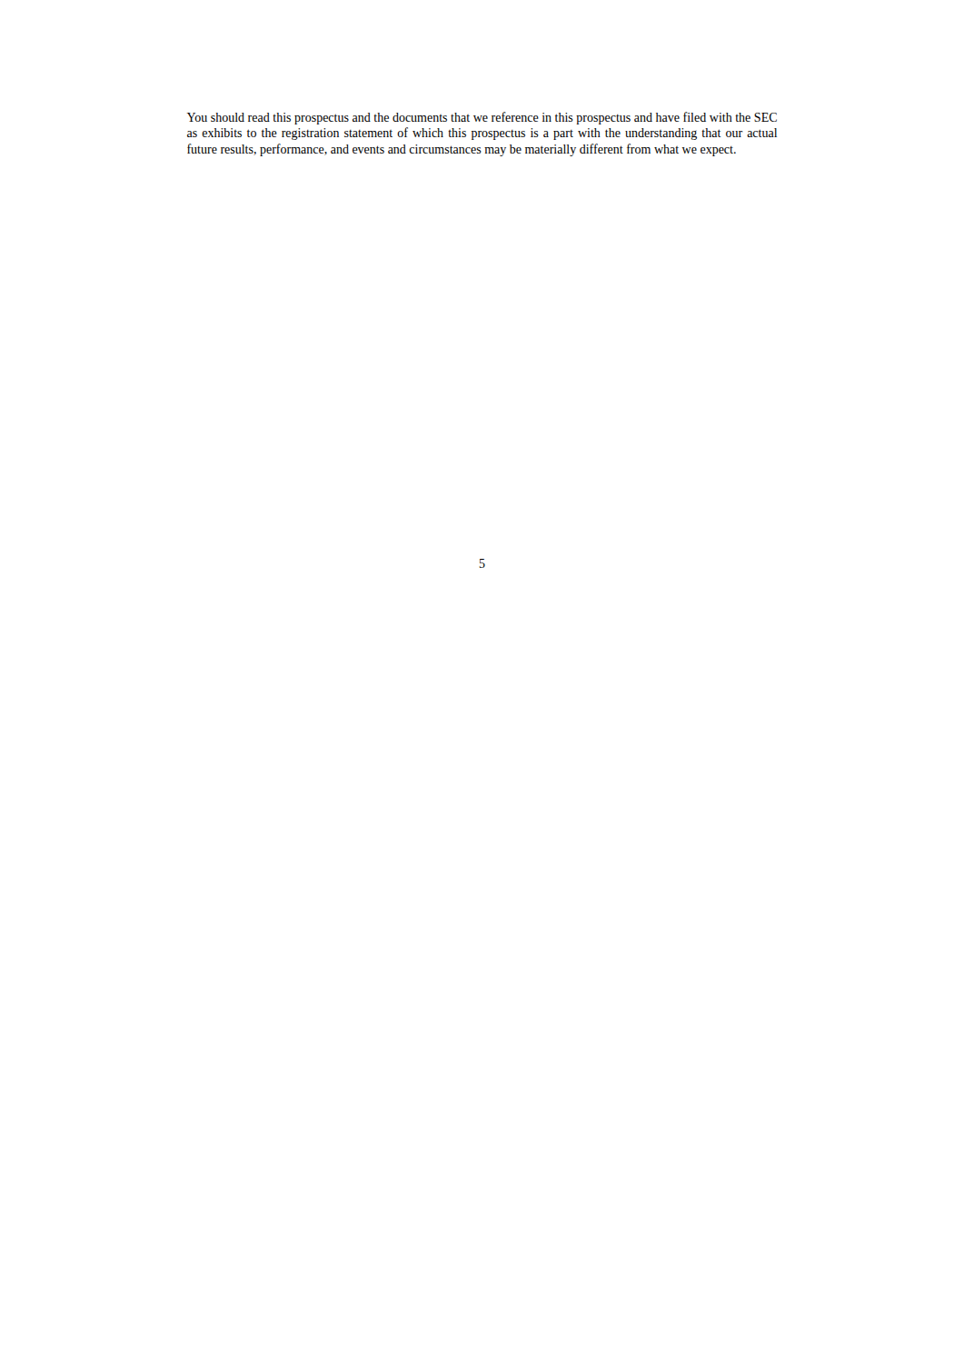You should read this prospectus and the documents that we reference in this prospectus and have filed with the SEC as exhibits to the registration statement of which this prospectus is a part with the understanding that our actual future results, performance, and events and circumstances may be materially different from what we expect.
5